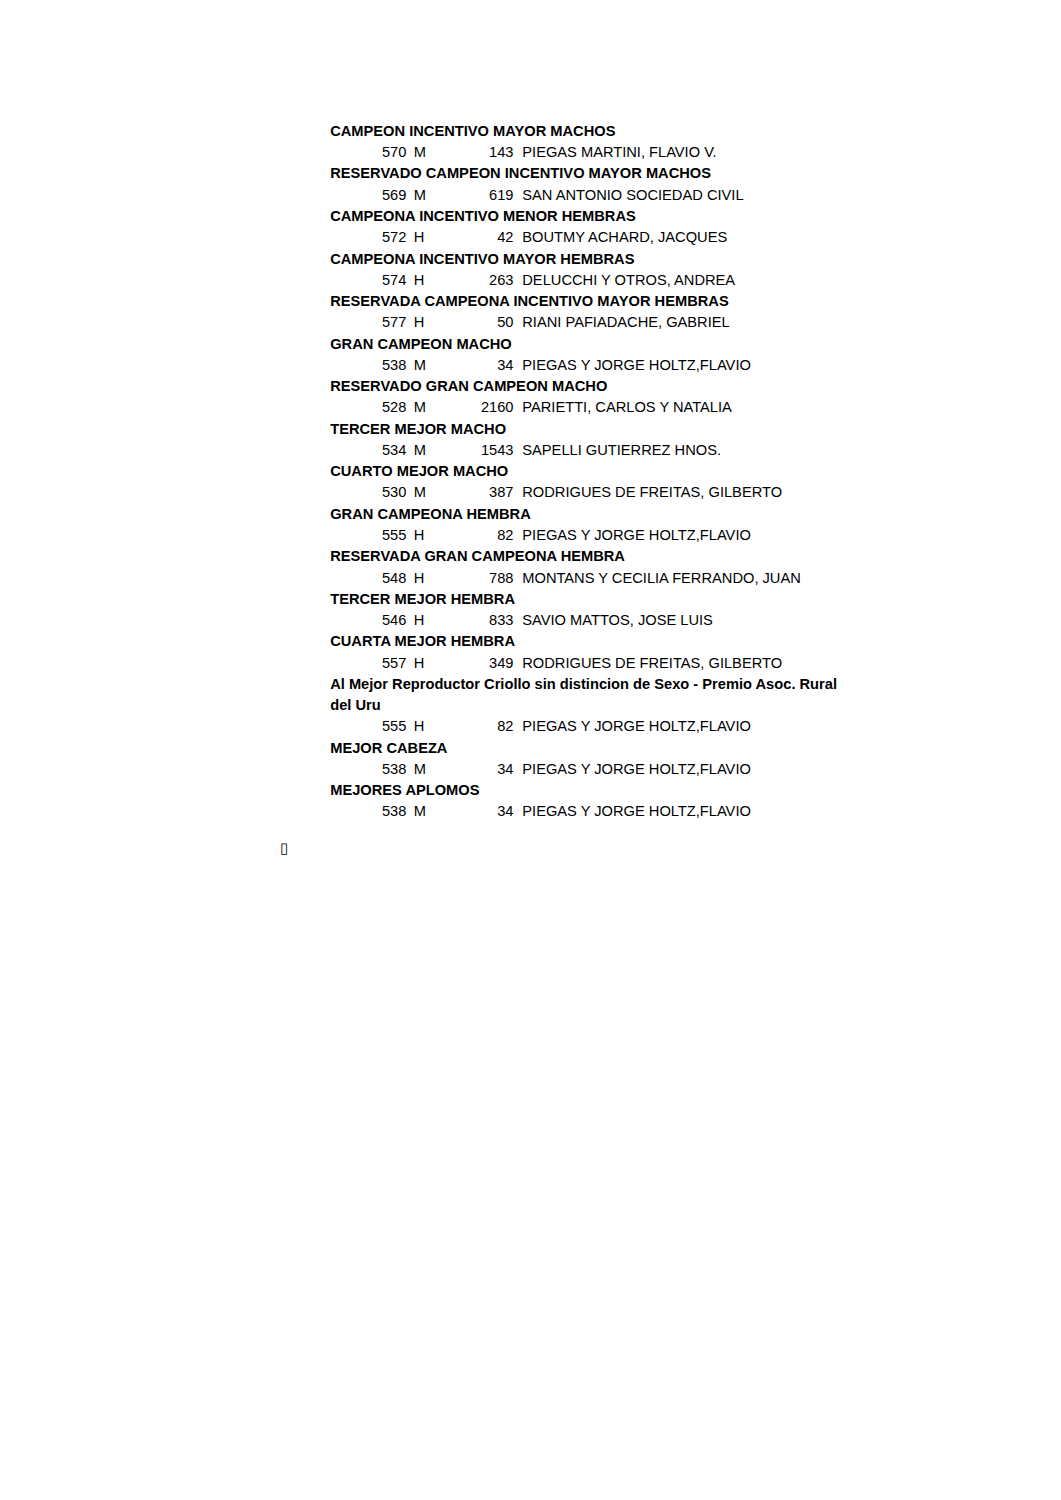CAMPEON INCENTIVO MAYOR MACHOS
570 M 143 PIEGAS MARTINI, FLAVIO V.
RESERVADO CAMPEON INCENTIVO MAYOR MACHOS
569 M 619 SAN ANTONIO SOCIEDAD CIVIL
CAMPEONA INCENTIVO MENOR HEMBRAS
572 H 42 BOUTMY ACHARD, JACQUES
CAMPEONA INCENTIVO MAYOR HEMBRAS
574 H 263 DELUCCHI Y OTROS, ANDREA
RESERVADA CAMPEONA INCENTIVO MAYOR HEMBRAS
577 H 50 RIANI PAFIADACHE, GABRIEL
GRAN CAMPEON MACHO
538 M 34 PIEGAS Y JORGE HOLTZ,FLAVIO
RESERVADO GRAN CAMPEON MACHO
528 M 2160 PARIETTI, CARLOS Y NATALIA
TERCER MEJOR MACHO
534 M 1543 SAPELLI GUTIERREZ HNOS.
CUARTO MEJOR MACHO
530 M 387 RODRIGUES DE FREITAS, GILBERTO
GRAN CAMPEONA HEMBRA
555 H 82 PIEGAS Y JORGE HOLTZ,FLAVIO
RESERVADA GRAN CAMPEONA HEMBRA
548 H 788 MONTANS Y CECILIA FERRANDO, JUAN
TERCER MEJOR HEMBRA
546 H 833 SAVIO MATTOS, JOSE LUIS
CUARTA MEJOR HEMBRA
557 H 349 RODRIGUES DE FREITAS, GILBERTO
Al Mejor Reproductor Criollo sin distincion de Sexo - Premio Asoc. Rural del Uru
555 H 82 PIEGAS Y JORGE HOLTZ,FLAVIO
MEJOR CABEZA
538 M 34 PIEGAS Y JORGE HOLTZ,FLAVIO
MEJORES APLOMOS
538 M 34 PIEGAS Y JORGE HOLTZ,FLAVIO
▯